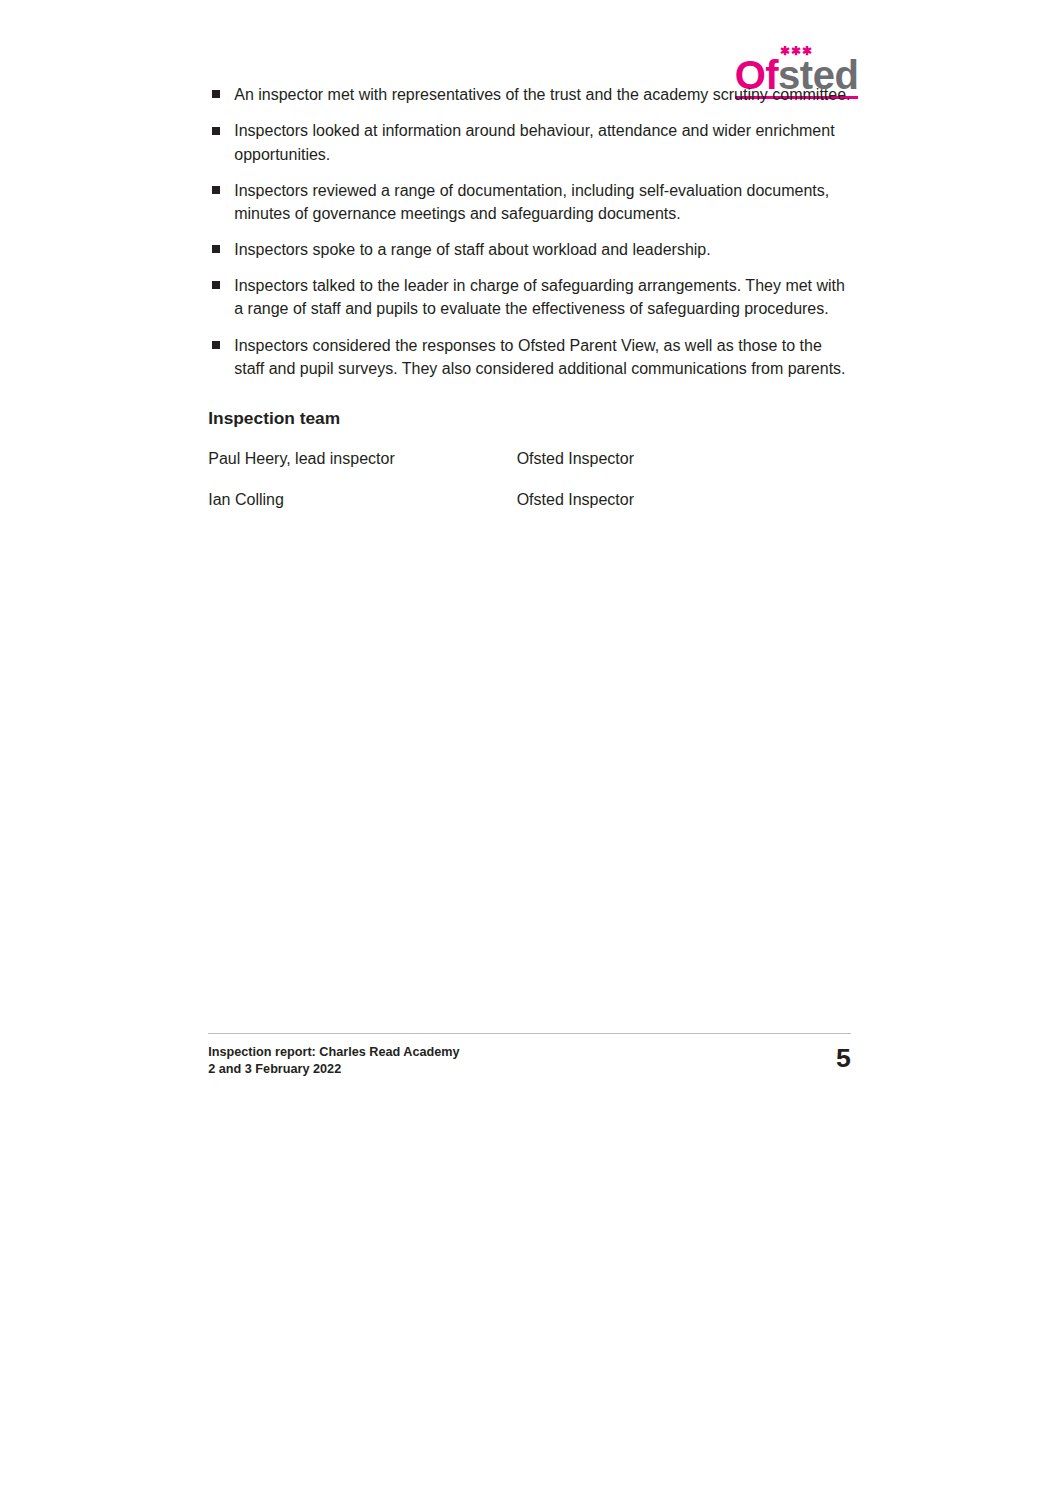✱✱✱
Ofsted
An inspector met with representatives of the trust and the academy scrutiny committee.
Inspectors looked at information around behaviour, attendance and wider enrichment opportunities.
Inspectors reviewed a range of documentation, including self-evaluation documents, minutes of governance meetings and safeguarding documents.
Inspectors spoke to a range of staff about workload and leadership.
Inspectors talked to the leader in charge of safeguarding arrangements. They met with a range of staff and pupils to evaluate the effectiveness of safeguarding procedures.
Inspectors considered the responses to Ofsted Parent View, as well as those to the staff and pupil surveys. They also considered additional communications from parents.
Inspection team
| Paul Heery, lead inspector | Ofsted Inspector |
| Ian Colling | Ofsted Inspector |
Inspection report: Charles Read Academy
2 and 3 February 2022
5